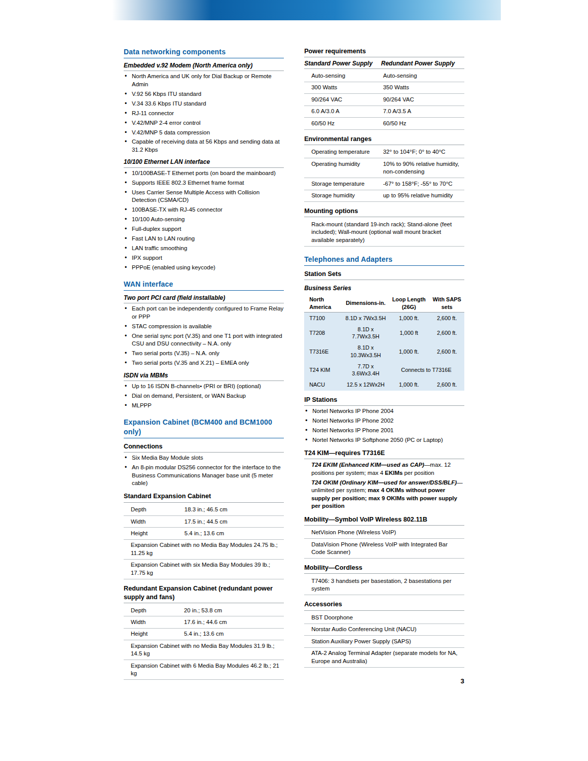Data networking components
Embedded v.92 Modem (North America only)
North America and UK only for Dial Backup or Remote Admin
V.92 56 Kbps ITU standard
V.34 33.6 Kbps ITU standard
RJ-11 connector
V.42/MNP 2-4 error control
V.42/MNP 5 data compression
Capable of receiving data at 56 Kbps and sending data at 31.2 Kbps
10/100 Ethernet LAN interface
10/100BASE-T Ethernet ports (on board the mainboard)
Supports IEEE 802.3 Ethernet frame format
Uses Carrier Sense Multiple Access with Collision Detection (CSMA/CD)
100BASE-TX with RJ-45 connector
10/100 Auto-sensing
Full-duplex support
Fast LAN to LAN routing
LAN traffic smoothing
IPX support
PPPoE (enabled using keycode)
WAN interface
Two port PCI card (field installable)
Each port can be independently configured to Frame Relay or PPP
STAC compression is available
One serial sync port (V.35) and one T1 port with integrated CSU and DSU connectivity – N.A. only
Two serial ports (V.35) – N.A. only
Two serial ports (V.35 and X.21) – EMEA only
ISDN via MBMs
Up to 16 ISDN B-channels• (PRI or BRI) (optional)
Dial on demand, Persistent, or WAN Backup
MLPPP
Expansion Cabinet (BCM400 and BCM1000 only)
Connections
Six Media Bay Module slots
An 8-pin modular DS256 connector for the interface to the Business Communications Manager base unit (5 meter cable)
Standard Expansion Cabinet
| Depth | 18.3 in.; 46.5 cm |
| Width | 17.5 in.; 44.5 cm |
| Height | 5.4 in.; 13.6 cm |
| Expansion Cabinet with no Media Bay Modules 24.75 lb.; 11.25 kg |
| Expansion Cabinet with six Media Bay Modules 39 lb.; 17.75 kg |
Redundant Expansion Cabinet (redundant power supply and fans)
| Depth | 20 in.; 53.8 cm |
| Width | 17.6 in.; 44.6 cm |
| Height | 5.4 in.; 13.6 cm |
| Expansion Cabinet with no Media Bay Modules 31.9 lb.; 14.5 kg |
| Expansion Cabinet with 6 Media Bay Modules 46.2 lb.; 21 kg |
Power requirements
Standard Power Supply Redundant Power Supply
| Auto-sensing | Auto-sensing |
| 300 Watts | 350 Watts |
| 90/264 VAC | 90/264 VAC |
| 6.0 A/3.0 A | 7.0 A/3.5 A |
| 60/50 Hz | 60/50 Hz |
Environmental ranges
| Operating temperature | 32° to 104°F; 0° to 40°C |
| Operating humidity | 10% to 90% relative humidity, non-condensing |
| Storage temperature | -67° to 158°F; -55° to 70°C |
| Storage humidity | up to 95% relative humidity |
Mounting options
| Rack-mount (standard 19-inch rack); Stand-alone (feet included); Wall-mount (optional wall mount bracket available separately) |
Telephones and Adapters
Station Sets
Business Series
| North America | Dimensions-in. | Loop Length (26G) | With SAPS sets |
| --- | --- | --- | --- |
| T7100 | 8.1D x 7Wx3.5H | 1,000 ft. | 2,600 ft. |
| T7208 | 8.1D x 7.7Wx3.5H | 1,000 ft | 2,600 ft. |
| T7316E | 8.1D x 10.3Wx3.5H | 1,000 ft. | 2,600 ft. |
| T24 KIM | 7.7D x 3.6Wx3.4H | Connects to T7316E |
| NACU | 12.5 x 12Wx2H | 1,000 ft. | 2,600 ft. |
IP Stations
Nortel Networks IP Phone 2004
Nortel Networks IP Phone 2002
Nortel Networks IP Phone 2001
Nortel Networks IP Softphone 2050 (PC or Laptop)
T24 KIM—requires T7316E
T24 EKIM (Enhanced KIM—used as CAP)—max. 12 positions per system; max 4 EKIMs per position
T24 OKIM (Ordinary KIM—used for answer/DSS/BLF)—unlimited per system; max 4 OKIMs without power supply per position; max 9 OKIMs with power supply per position
Mobility—Symbol VoIP Wireless 802.11B
| NetVision Phone (Wireless VoIP) |
| DataVision Phone (Wireless VoIP with Integrated Bar Code Scanner) |
Mobility—Cordless
| T7406: 3 handsets per basestation, 2 basestations per system |
Accessories
| BST Doorphone |
| Norstar Audio Conferencing Unit (NACU) |
| Station Auxiliary Power Supply (SAPS) |
| ATA-2 Analog Terminal Adapter (separate models for NA, Europe and Australia) |
3